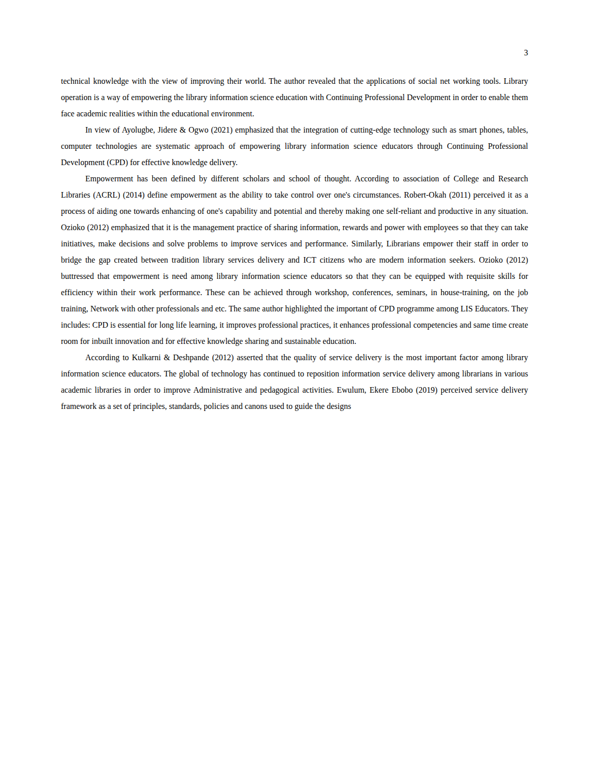3
technical knowledge with the view of improving their world. The author revealed that the applications of social net working tools. Library operation is a way of empowering the library information science education with Continuing Professional Development in order to enable them face academic realities within the educational environment.
In view of Ayolugbe, Jidere & Ogwo (2021) emphasized that the integration of cutting-edge technology such as smart phones, tables, computer technologies are systematic approach of empowering library information science educators through Continuing Professional Development (CPD) for effective knowledge delivery.
Empowerment has been defined by different scholars and school of thought. According to association of College and Research Libraries (ACRL) (2014) define empowerment as the ability to take control over one's circumstances. Robert-Okah (2011) perceived it as a process of aiding one towards enhancing of one's capability and potential and thereby making one self-reliant and productive in any situation. Ozioko (2012) emphasized that it is the management practice of sharing information, rewards and power with employees so that they can take initiatives, make decisions and solve problems to improve services and performance. Similarly, Librarians empower their staff in order to bridge the gap created between tradition library services delivery and ICT citizens who are modern information seekers. Ozioko (2012) buttressed that empowerment is need among library information science educators so that they can be equipped with requisite skills for efficiency within their work performance. These can be achieved through workshop, conferences, seminars, in house-training, on the job training, Network with other professionals and etc. The same author highlighted the important of CPD programme among LIS Educators. They includes: CPD is essential for long life learning, it improves professional practices, it enhances professional competencies and same time create room for inbuilt innovation and for effective knowledge sharing and sustainable education.
According to Kulkarni & Deshpande (2012) asserted that the quality of service delivery is the most important factor among library information science educators. The global of technology has continued to reposition information service delivery among librarians in various academic libraries in order to improve Administrative and pedagogical activities. Ewulum, Ekere Ebobo (2019) perceived service delivery framework as a set of principles, standards, policies and canons used to guide the designs